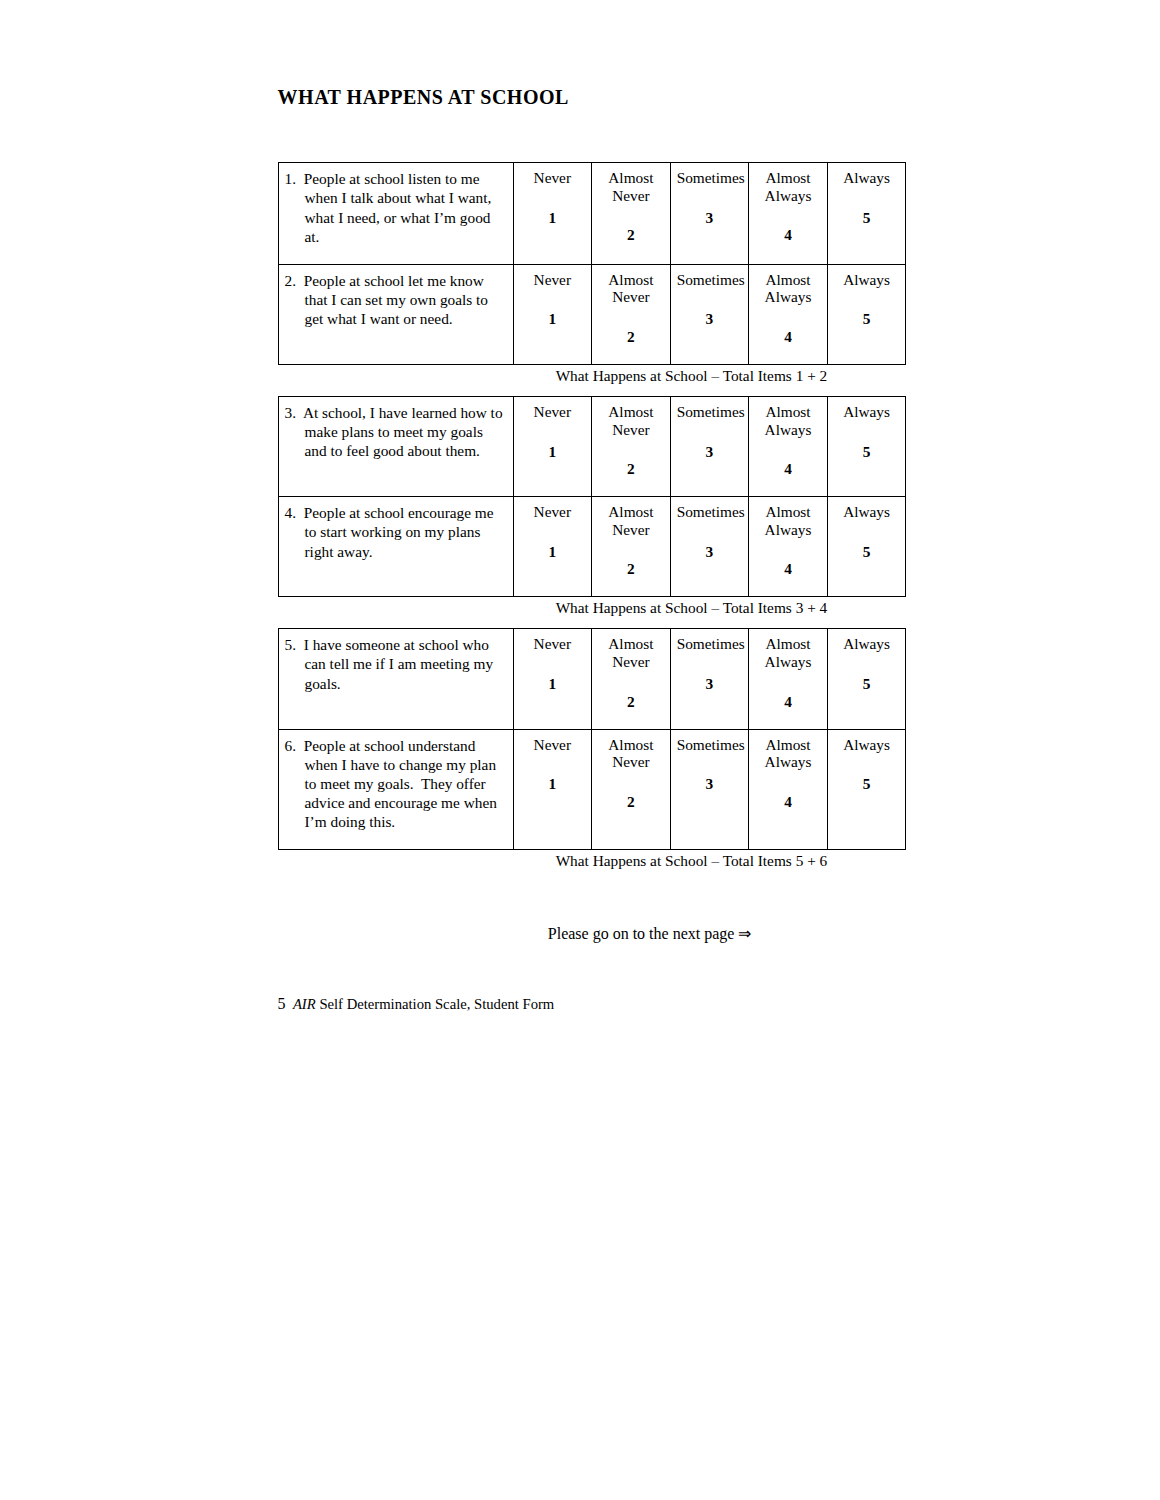WHAT HAPPENS AT SCHOOL
| 1. People at school listen to me when I talk about what I want, what I need, or what I’m good at. | Never 1 | Almost Never 2 | Sometimes 3 | Almost Always 4 | Always 5 |
| 2. People at school let me know that I can set my own goals to get what I want or need. | Never 1 | Almost Never 2 | Sometimes 3 | Almost Always 4 | Always 5 |
| What Happens at School – Total Items 1 + 2 | |
| 3. At school, I have learned how to make plans to meet my goals and to feel good about them. | Never 1 | Almost Never 2 | Sometimes 3 | Almost Always 4 | Always 5 |
| 4. People at school encourage me to start working on my plans right away. | Never 1 | Almost Never 2 | Sometimes 3 | Almost Always 4 | Always 5 |
| What Happens at School – Total Items 3 + 4 | |
| 5. I have someone at school who can tell me if I am meeting my goals. | Never 1 | Almost Never 2 | Sometimes 3 | Almost Always 4 | Always 5 |
| 6. People at school understand when I have to change my plan to meet my goals. They offer advice and encourage me when I’m doing this. | Never 1 | Almost Never 2 | Sometimes 3 | Almost Always 4 | Always 5 |
| What Happens at School – Total Items 5 + 6 | |
Please go on to the next page ⇒
5 AIR Self Determination Scale, Student Form